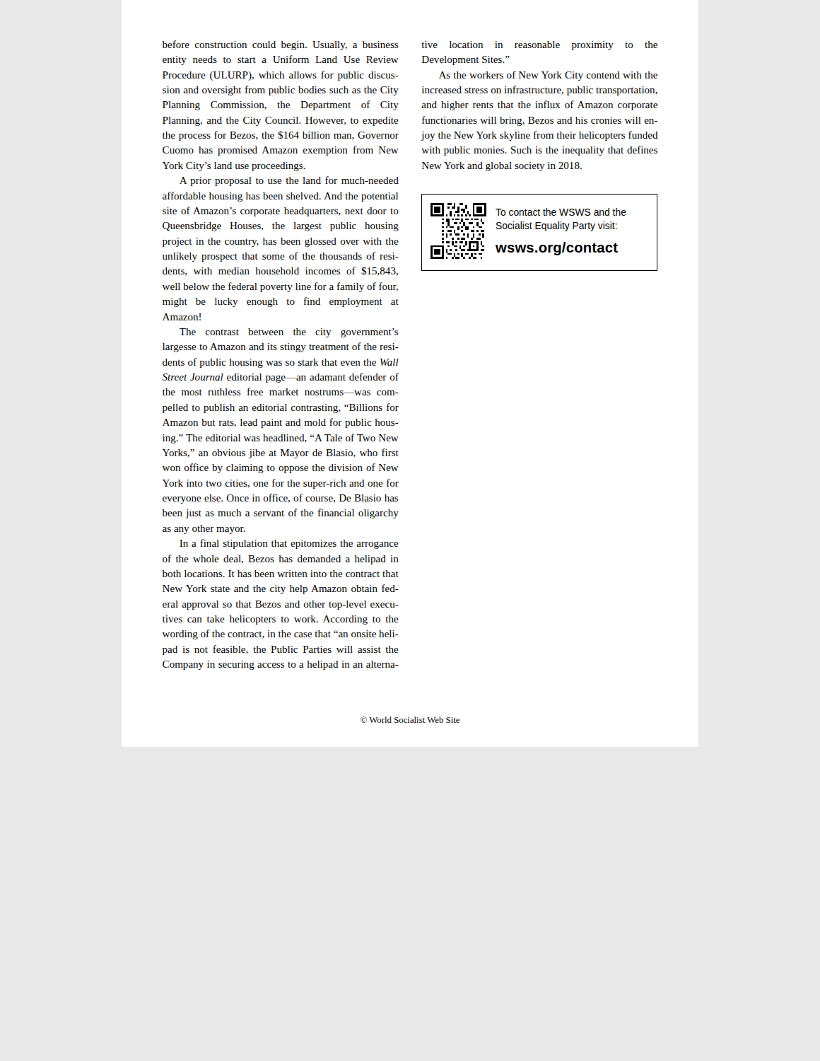before construction could begin. Usually, a business entity needs to start a Uniform Land Use Review Procedure (ULURP), which allows for public discussion and oversight from public bodies such as the City Planning Commission, the Department of City Planning, and the City Council. However, to expedite the process for Bezos, the $164 billion man, Governor Cuomo has promised Amazon exemption from New York City’s land use proceedings.
A prior proposal to use the land for much-needed affordable housing has been shelved. And the potential site of Amazon’s corporate headquarters, next door to Queensbridge Houses, the largest public housing project in the country, has been glossed over with the unlikely prospect that some of the thousands of residents, with median household incomes of $15,843, well below the federal poverty line for a family of four, might be lucky enough to find employment at Amazon!
The contrast between the city government’s largesse to Amazon and its stingy treatment of the residents of public housing was so stark that even the Wall Street Journal editorial page—an adamant defender of the most ruthless free market nostrums—was compelled to publish an editorial contrasting, “Billions for Amazon but rats, lead paint and mold for public housing.” The editorial was headlined, “A Tale of Two New Yorks,” an obvious jibe at Mayor de Blasio, who first won office by claiming to oppose the division of New York into two cities, one for the super-rich and one for everyone else. Once in office, of course, De Blasio has been just as much a servant of the financial oligarchy as any other mayor.
In a final stipulation that epitomizes the arrogance of the whole deal, Bezos has demanded a helipad in both locations. It has been written into the contract that New York state and the city help Amazon obtain federal approval so that Bezos and other top-level executives can take helicopters to work. According to the wording of the contract, in the case that “an onsite helipad is not feasible, the Public Parties will assist the Company in securing access to a helipad in an alternative location in reasonable proximity to the Development Sites.”
As the workers of New York City contend with the increased stress on infrastructure, public transportation, and higher rents that the influx of Amazon corporate functionaries will bring, Bezos and his cronies will enjoy the New York skyline from their helicopters funded with public monies. Such is the inequality that defines New York and global society in 2018.
To contact the WSWS and the Socialist Equality Party visit:
wsws.org/contact
© World Socialist Web Site